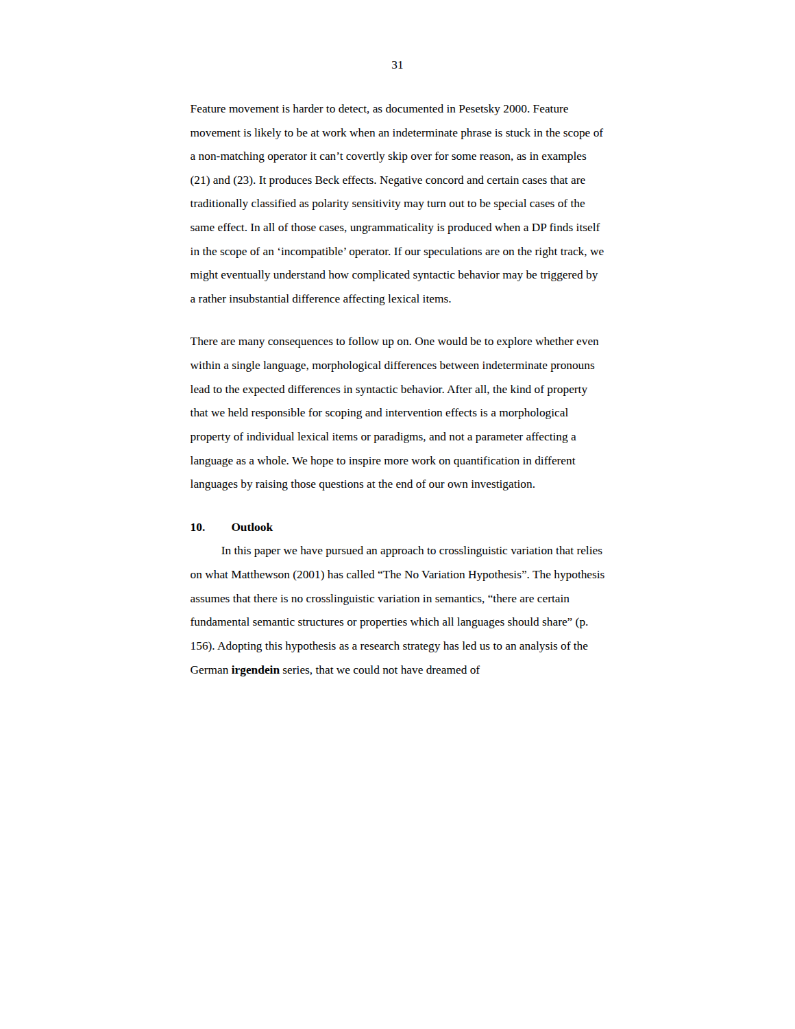31
Feature movement is harder to detect, as documented in Pesetsky 2000. Feature movement is likely to be at work when an indeterminate phrase is stuck in the scope of a non-matching operator it can’t covertly skip over for some reason, as in examples (21) and (23). It produces Beck effects. Negative concord and certain cases that are traditionally classified as polarity sensitivity may turn out to be special cases of the same effect. In all of those cases, ungrammaticality is produced when a DP finds itself in the scope of an ‘incompatible’ operator. If our speculations are on the right track, we might eventually understand how complicated syntactic behavior may be triggered by a rather insubstantial difference affecting lexical items.
There are many consequences to follow up on. One would be to explore whether even within a single language, morphological differences between indeterminate pronouns lead to the expected differences in syntactic behavior. After all, the kind of property that we held responsible for scoping and intervention effects is a morphological property of individual lexical items or paradigms, and not a parameter affecting a language as a whole. We hope to inspire more work on quantification in different languages by raising those questions at the end of our own investigation.
10.
Outlook
In this paper we have pursued an approach to crosslinguistic variation that relies on what Matthewson (2001) has called “The No Variation Hypothesis”. The hypothesis assumes that there is no crosslinguistic variation in semantics, “there are certain fundamental semantic structures or properties which all languages should share” (p. 156). Adopting this hypothesis as a research strategy has led us to an analysis of the German irgendein series, that we could not have dreamed of